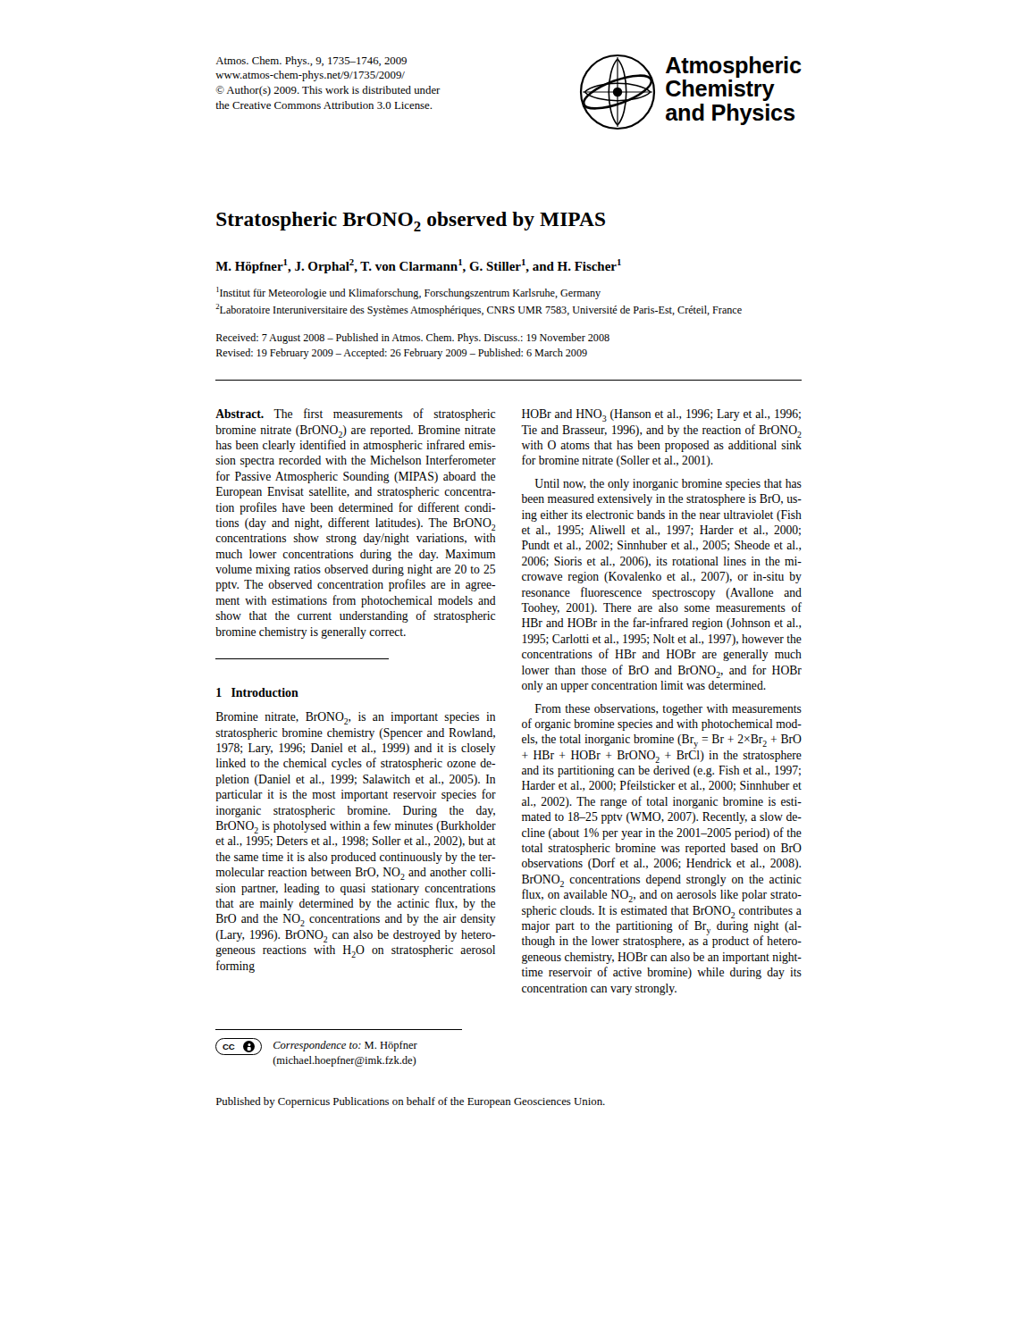Atmos. Chem. Phys., 9, 1735–1746, 2009
www.atmos-chem-phys.net/9/1735/2009/
© Author(s) 2009. This work is distributed under
the Creative Commons Attribution 3.0 License.
Atmospheric
Chemistry
and Physics
Stratospheric BrONO2 observed by MIPAS
M. Höpfner1, J. Orphal2, T. von Clarmann1, G. Stiller1, and H. Fischer1
1Institut für Meteorologie und Klimaforschung, Forschungszentrum Karlsruhe, Germany
2Laboratoire Interuniversitaire des Systèmes Atmosphériques, CNRS UMR 7583, Université de Paris-Est, Créteil, France
Received: 7 August 2008 – Published in Atmos. Chem. Phys. Discuss.: 19 November 2008
Revised: 19 February 2009 – Accepted: 26 February 2009 – Published: 6 March 2009
Abstract. The first measurements of stratospheric bromine nitrate (BrONO2) are reported. Bromine nitrate has been clearly identified in atmospheric infrared emission spectra recorded with the Michelson Interferometer for Passive Atmospheric Sounding (MIPAS) aboard the European Envisat satellite, and stratospheric concentration profiles have been determined for different conditions (day and night, different latitudes). The BrONO2 concentrations show strong day/night variations, with much lower concentrations during the day. Maximum volume mixing ratios observed during night are 20 to 25 pptv. The observed concentration profiles are in agreement with estimations from photochemical models and show that the current understanding of stratospheric bromine chemistry is generally correct.
1 Introduction
Bromine nitrate, BrONO2, is an important species in stratospheric bromine chemistry (Spencer and Rowland, 1978; Lary, 1996; Daniel et al., 1999) and it is closely linked to the chemical cycles of stratospheric ozone depletion (Daniel et al., 1999; Salawitch et al., 2005). In particular it is the most important reservoir species for inorganic stratospheric bromine. During the day, BrONO2 is photolysed within a few minutes (Burkholder et al., 1995; Deters et al., 1998; Soller et al., 2002), but at the same time it is also produced continuously by the termolecular reaction between BrO, NO2 and another collision partner, leading to quasi stationary concentrations that are mainly determined by the actinic flux, by the BrO and the NO2 concentrations and by the air density (Lary, 1996). BrONO2 can also be destroyed by heterogeneous reactions with H2O on stratospheric aerosol forming
HOBr and HNO3 (Hanson et al., 1996; Lary et al., 1996; Tie and Brasseur, 1996), and by the reaction of BrONO2 with O atoms that has been proposed as additional sink for bromine nitrate (Soller et al., 2001).
Until now, the only inorganic bromine species that has been measured extensively in the stratosphere is BrO, using either its electronic bands in the near ultraviolet (Fish et al., 1995; Aliwell et al., 1997; Harder et al., 2000; Pundt et al., 2002; Sinnhuber et al., 2005; Sheode et al., 2006; Sioris et al., 2006), its rotational lines in the microwave region (Kovalenko et al., 2007), or in-situ by resonance fluorescence spectroscopy (Avallone and Toohey, 2001). There are also some measurements of HBr and HOBr in the far-infrared region (Johnson et al., 1995; Carlotti et al., 1995; Nolt et al., 1997), however the concentrations of HBr and HOBr are generally much lower than those of BrO and BrONO2, and for HOBr only an upper concentration limit was determined.
From these observations, together with measurements of organic bromine species and with photochemical models, the total inorganic bromine (Bry = Br + 2×Br2 + BrO + HBr + HOBr + BrONO2 + BrCl) in the stratosphere and its partitioning can be derived (e.g. Fish et al., 1997; Harder et al., 2000; Pfeilsticker et al., 2000; Sinnhuber et al., 2002). The range of total inorganic bromine is estimated to 18–25 pptv (WMO, 2007). Recently, a slow decline (about 1% per year in the 2001–2005 period) of the total stratospheric bromine was reported based on BrO observations (Dorf et al., 2006; Hendrick et al., 2008). BrONO2 concentrations depend strongly on the actinic flux, on available NO2, and on aerosols like polar stratospheric clouds. It is estimated that BrONO2 contributes a major part to the partitioning of Bry during night (although in the lower stratosphere, as a product of heterogeneous chemistry, HOBr can also be an important night-time reservoir of active bromine) while during day its concentration can vary strongly.
CC
Correspondence to: M. Höpfner
(michael.hoepfner@imk.fzk.de)
Published by Copernicus Publications on behalf of the European Geosciences Union.